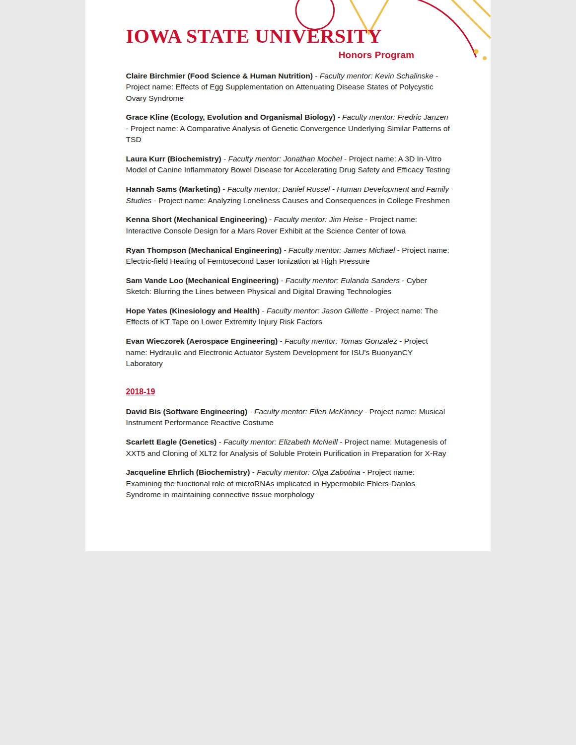IOWA STATE UNIVERSITY
Honors Program
Claire Birchmier (Food Science & Human Nutrition) - Faculty mentor: Kevin Schalinske - Project name: Effects of Egg Supplementation on Attenuating Disease States of Polycystic Ovary Syndrome
Grace Kline (Ecology, Evolution and Organismal Biology) - Faculty mentor: Fredric Janzen - Project name: A Comparative Analysis of Genetic Convergence Underlying Similar Patterns of TSD
Laura Kurr (Biochemistry) - Faculty mentor: Jonathan Mochel - Project name: A 3D In-Vitro Model of Canine Inflammatory Bowel Disease for Accelerating Drug Safety and Efficacy Testing
Hannah Sams (Marketing) - Faculty mentor: Daniel Russel - Human Development and Family Studies - Project name: Analyzing Loneliness Causes and Consequences in College Freshmen
Kenna Short (Mechanical Engineering) - Faculty mentor: Jim Heise - Project name: Interactive Console Design for a Mars Rover Exhibit at the Science Center of Iowa
Ryan Thompson (Mechanical Engineering) - Faculty mentor: James Michael - Project name: Electric-field Heating of Femtosecond Laser Ionization at High Pressure
Sam Vande Loo (Mechanical Engineering) - Faculty mentor: Eulanda Sanders - Cyber Sketch: Blurring the Lines between Physical and Digital Drawing Technologies
Hope Yates (Kinesiology and Health) - Faculty mentor: Jason Gillette - Project name: The Effects of KT Tape on Lower Extremity Injury Risk Factors
Evan Wieczorek (Aerospace Engineering) - Faculty mentor: Tomas Gonzalez - Project name: Hydraulic and Electronic Actuator System Development for ISU's BuonyanCY Laboratory
2018-19
David Bis (Software Engineering) - Faculty mentor: Ellen McKinney - Project name: Musical Instrument Performance Reactive Costume
Scarlett Eagle (Genetics) - Faculty mentor: Elizabeth McNeill - Project name: Mutagenesis of XXT5 and Cloning of XLT2 for Analysis of Soluble Protein Purification in Preparation for X-Ray
Jacqueline Ehrlich (Biochemistry) - Faculty mentor: Olga Zabotina - Project name: Examining the functional role of microRNAs implicated in Hypermobile Ehlers-Danlos Syndrome in maintaining connective tissue morphology